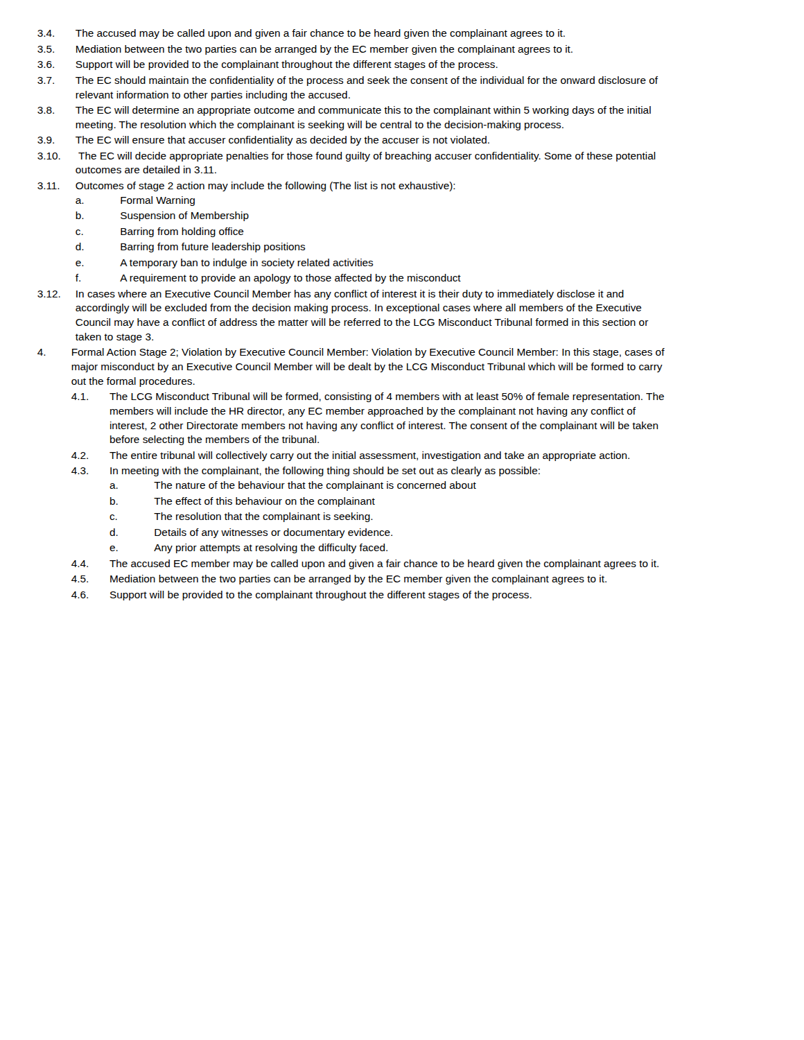3.4. The accused may be called upon and given a fair chance to be heard given the complainant agrees to it.
3.5. Mediation between the two parties can be arranged by the EC member given the complainant agrees to it.
3.6. Support will be provided to the complainant throughout the different stages of the process.
3.7. The EC should maintain the confidentiality of the process and seek the consent of the individual for the onward disclosure of relevant information to other parties including the accused.
3.8. The EC will determine an appropriate outcome and communicate this to the complainant within 5 working days of the initial meeting. The resolution which the complainant is seeking will be central to the decision-making process.
3.9. The EC will ensure that accuser confidentiality as decided by the accuser is not violated.
3.10. The EC will decide appropriate penalties for those found guilty of breaching accuser confidentiality. Some of these potential outcomes are detailed in 3.11.
3.11. Outcomes of stage 2 action may include the following (The list is not exhaustive):
a. Formal Warning
b. Suspension of Membership
c. Barring from holding office
d. Barring from future leadership positions
e. A temporary ban to indulge in society related activities
f. A requirement to provide an apology to those affected by the misconduct
3.12. In cases where an Executive Council Member has any conflict of interest it is their duty to immediately disclose it and accordingly will be excluded from the decision making process. In exceptional cases where all members of the Executive Council may have a conflict of address the matter will be referred to the LCG Misconduct Tribunal formed in this section or taken to stage 3.
4. Formal Action Stage 2; Violation by Executive Council Member: Violation by Executive Council Member: In this stage, cases of major misconduct by an Executive Council Member will be dealt by the LCG Misconduct Tribunal which will be formed to carry out the formal procedures.
4.1. The LCG Misconduct Tribunal will be formed, consisting of 4 members with at least 50% of female representation. The members will include the HR director, any EC member approached by the complainant not having any conflict of interest, 2 other Directorate members not having any conflict of interest. The consent of the complainant will be taken before selecting the members of the tribunal.
4.2. The entire tribunal will collectively carry out the initial assessment, investigation and take an appropriate action.
4.3. In meeting with the complainant, the following thing should be set out as clearly as possible:
a. The nature of the behaviour that the complainant is concerned about
b. The effect of this behaviour on the complainant
c. The resolution that the complainant is seeking.
d. Details of any witnesses or documentary evidence.
e. Any prior attempts at resolving the difficulty faced.
4.4. The accused EC member may be called upon and given a fair chance to be heard given the complainant agrees to it.
4.5. Mediation between the two parties can be arranged by the EC member given the complainant agrees to it.
4.6. Support will be provided to the complainant throughout the different stages of the process.